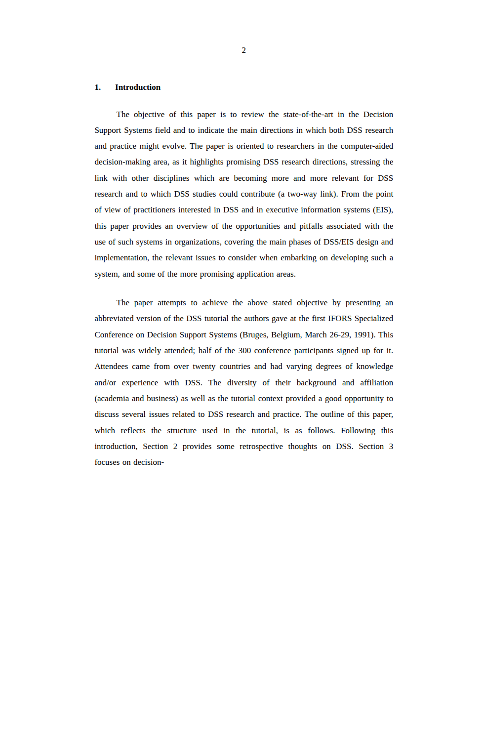2
1. Introduction
The objective of this paper is to review the state-of-the-art in the Decision Support Systems field and to indicate the main directions in which both DSS research and practice might evolve. The paper is oriented to researchers in the computer-aided decision-making area, as it highlights promising DSS research directions, stressing the link with other disciplines which are becoming more and more relevant for DSS research and to which DSS studies could contribute (a two-way link). From the point of view of practitioners interested in DSS and in executive information systems (EIS), this paper provides an overview of the opportunities and pitfalls associated with the use of such systems in organizations, covering the main phases of DSS/EIS design and implementation, the relevant issues to consider when embarking on developing such a system, and some of the more promising application areas.
The paper attempts to achieve the above stated objective by presenting an abbreviated version of the DSS tutorial the authors gave at the first IFORS Specialized Conference on Decision Support Systems (Bruges, Belgium, March 26-29, 1991). This tutorial was widely attended; half of the 300 conference participants signed up for it. Attendees came from over twenty countries and had varying degrees of knowledge and/or experience with DSS. The diversity of their background and affiliation (academia and business) as well as the tutorial context provided a good opportunity to discuss several issues related to DSS research and practice. The outline of this paper, which reflects the structure used in the tutorial, is as follows. Following this introduction, Section 2 provides some retrospective thoughts on DSS. Section 3 focuses on decision-